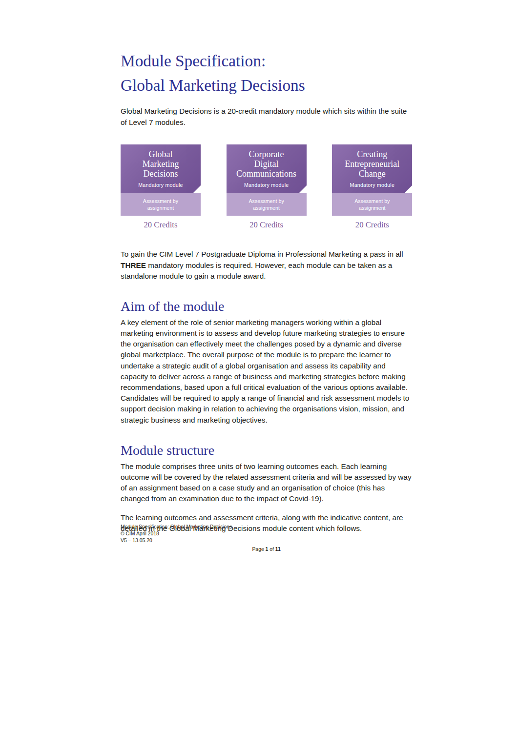Module Specification:
Global Marketing Decisions
Global Marketing Decisions is a 20-credit mandatory module which sits within the suite of Level 7 modules.
Global
Marketing
Decisions
Mandatory module
Assessment by
assignment
20 Credits
Corporate
Digital
Communications
Mandatory module
Assessment by
assignment
20 Credits
Creating
Entrepreneurial
Change
Mandatory module
Assessment by
assignment
20 Credits
To gain the CIM Level 7 Postgraduate Diploma in Professional Marketing a pass in all THREE mandatory modules is required. However, each module can be taken as a standalone module to gain a module award.
Aim of the module
A key element of the role of senior marketing managers working within a global marketing environment is to assess and develop future marketing strategies to ensure the organisation can effectively meet the challenges posed by a dynamic and diverse global marketplace. The overall purpose of the module is to prepare the learner to undertake a strategic audit of a global organisation and assess its capability and capacity to deliver across a range of business and marketing strategies before making recommendations, based upon a full critical evaluation of the various options available. Candidates will be required to apply a range of financial and risk assessment models to support decision making in relation to achieving the organisations vision, mission, and strategic business and marketing objectives.
Module structure
The module comprises three units of two learning outcomes each. Each learning outcome will be covered by the related assessment criteria and will be assessed by way of an assignment based on a case study and an organisation of choice (this has changed from an examination due to the impact of Covid-19).
The learning outcomes and assessment criteria, along with the indicative content, are detailed in the Global Marketing Decisions module content which follows.
Module Specification: Global Marketing Decisions
© CIM April 2018
V5 – 13.05.20
Page 1 of 11